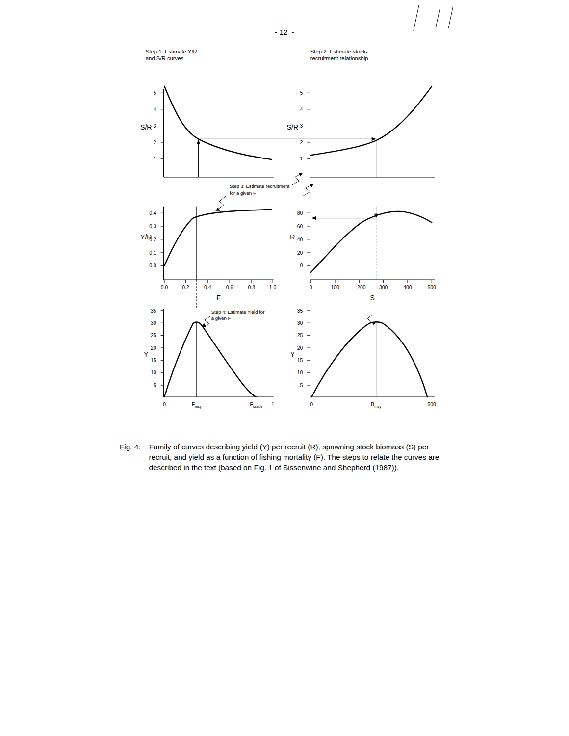- 12 -
Step 1: Estimate Y/R
and S/R curves
Step 2: Estimate stock-
recruitment relationship
Family of curves relating yield per recruit, spawning stock biomass per recruit, recruitment, and yield Six panels arranged in three rows and two columns. Top-left: S/R declining with fishing mortality F. Top-right: S/R increasing with spawning stock S. Middle-left: Y/R increasing and leveling off with F. Middle-right: recruitment R as a dome-shaped function of S. Bottom-left: yield Y versus F with F sub msy and F sub crash marked. Bottom-right: yield Y versus S with B sub msy marked. Arrows indicate steps 3 and 4 linking the panels. 5 4 3 2 1 S/R 5 4 3 2 1 S/R Step 3: Estimate recruitment for a given F 0.4 0.3 0.2 0.1 0.0 Y/R 0.0 0.2 0.4 0.6 0.8 1.0 F 80 60 40 20 0 R 0 100 200 300 400 500 S 35 30 25 20 15 10 5 Y 0 Fmsy Fcrash 1 Step 4: Estimate Yield for a given F 35 30 25 20 15 10 5 Y 0 Bmsy 500
Fig. 4: Family of curves describing yield (Y) per recruit (R), spawning stock biomass (S) per recruit, and yield as a function of fishing mortality (F). The steps to relate the curves are described in the text (based on Fig. 1 of Sissenwine and Shepherd (1987)).